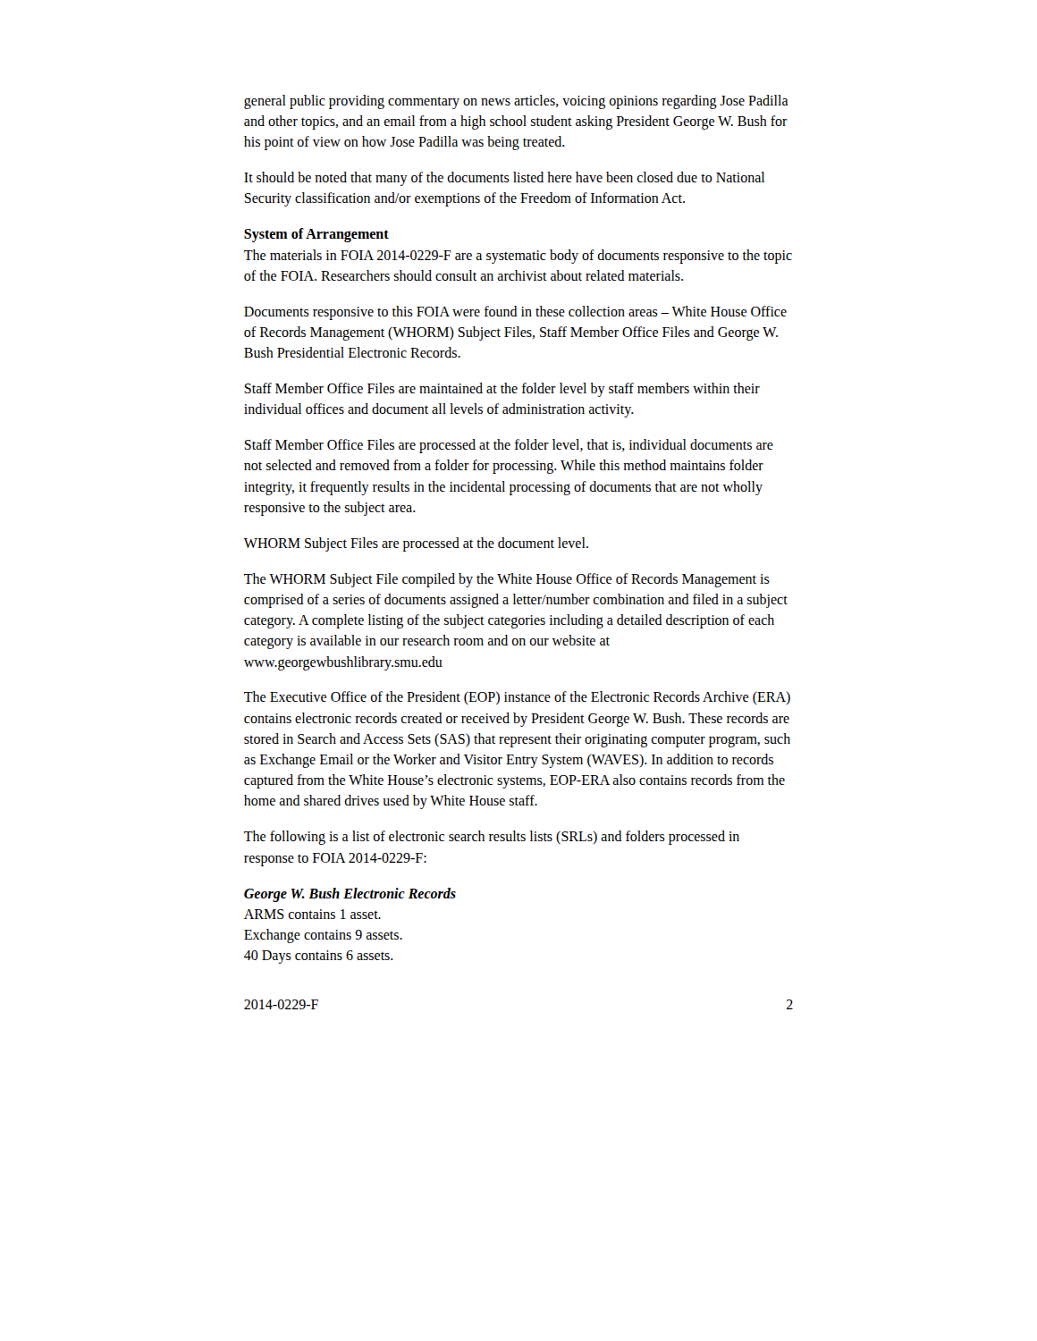general public providing commentary on news articles, voicing opinions regarding Jose Padilla and other topics, and an email from a high school student asking President George W. Bush for his point of view on how Jose Padilla was being treated.
It should be noted that many of the documents listed here have been closed due to National Security classification and/or exemptions of the Freedom of Information Act.
System of Arrangement
The materials in FOIA 2014-0229-F are a systematic body of documents responsive to the topic of the FOIA. Researchers should consult an archivist about related materials.
Documents responsive to this FOIA were found in these collection areas – White House Office of Records Management (WHORM) Subject Files, Staff Member Office Files and George W. Bush Presidential Electronic Records.
Staff Member Office Files are maintained at the folder level by staff members within their individual offices and document all levels of administration activity.
Staff Member Office Files are processed at the folder level, that is, individual documents are not selected and removed from a folder for processing. While this method maintains folder integrity, it frequently results in the incidental processing of documents that are not wholly responsive to the subject area.
WHORM Subject Files are processed at the document level.
The WHORM Subject File compiled by the White House Office of Records Management is comprised of a series of documents assigned a letter/number combination and filed in a subject category. A complete listing of the subject categories including a detailed description of each category is available in our research room and on our website at www.georgewbushlibrary.smu.edu
The Executive Office of the President (EOP) instance of the Electronic Records Archive (ERA) contains electronic records created or received by President George W. Bush. These records are stored in Search and Access Sets (SAS) that represent their originating computer program, such as Exchange Email or the Worker and Visitor Entry System (WAVES). In addition to records captured from the White House’s electronic systems, EOP-ERA also contains records from the home and shared drives used by White House staff.
The following is a list of electronic search results lists (SRLs) and folders processed in response to FOIA 2014-0229-F:
George W. Bush Electronic Records
ARMS contains 1 asset.
Exchange contains 9 assets.
40 Days contains 6 assets.
2014-0229-F 2